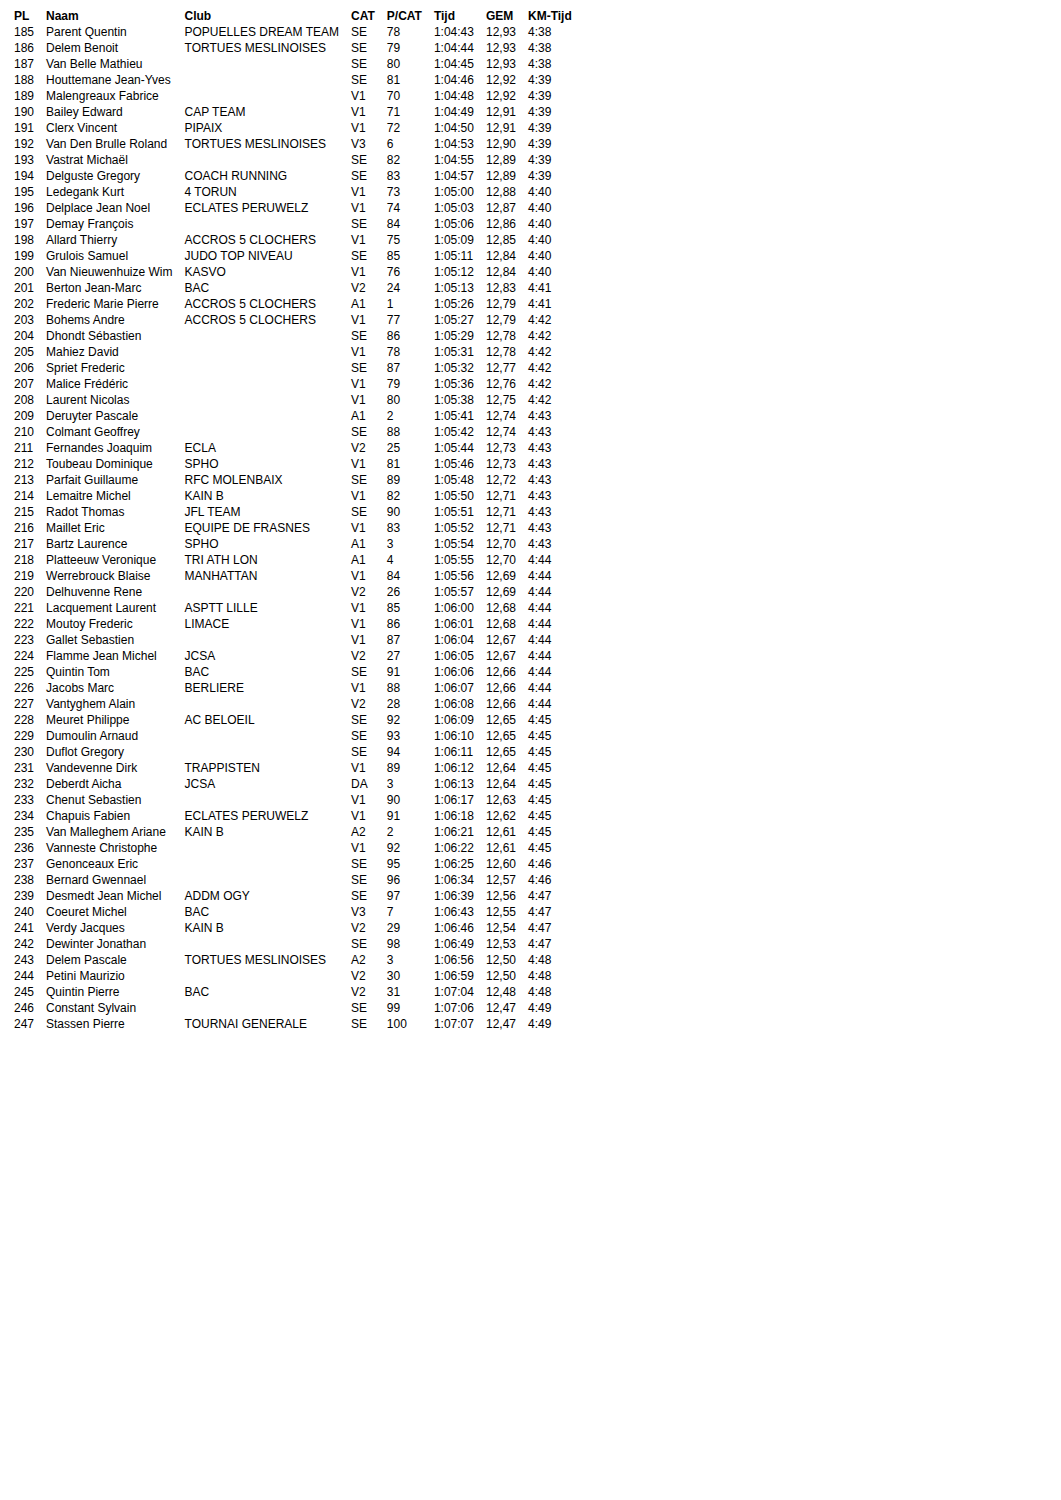| PL | Naam | Club | CAT | P/CAT | Tijd | GEM | KM-Tijd |
| --- | --- | --- | --- | --- | --- | --- | --- |
| 185 | Parent Quentin | POPUELLES DREAM TEAM | SE | 78 | 1:04:43 | 12,93 | 4:38 |
| 186 | Delem Benoit | TORTUES MESLINOISES | SE | 79 | 1:04:44 | 12,93 | 4:38 |
| 187 | Van Belle Mathieu | | SE | 80 | 1:04:45 | 12,93 | 4:38 |
| 188 | Houttemane Jean-Yves | | SE | 81 | 1:04:46 | 12,92 | 4:39 |
| 189 | Malengreaux Fabrice | | V1 | 70 | 1:04:48 | 12,92 | 4:39 |
| 190 | Bailey Edward | CAP TEAM | V1 | 71 | 1:04:49 | 12,91 | 4:39 |
| 191 | Clerx Vincent | PIPAIX | V1 | 72 | 1:04:50 | 12,91 | 4:39 |
| 192 | Van Den Brulle Roland | TORTUES MESLINOISES | V3 | 6 | 1:04:53 | 12,90 | 4:39 |
| 193 | Vastrat Michaël | | SE | 82 | 1:04:55 | 12,89 | 4:39 |
| 194 | Delguste Gregory | COACH RUNNING | SE | 83 | 1:04:57 | 12,89 | 4:39 |
| 195 | Ledegank Kurt | 4 TORUN | V1 | 73 | 1:05:00 | 12,88 | 4:40 |
| 196 | Delplace Jean Noel | ECLATES PERUWELZ | V1 | 74 | 1:05:03 | 12,87 | 4:40 |
| 197 | Demay François | | SE | 84 | 1:05:06 | 12,86 | 4:40 |
| 198 | Allard Thierry | ACCROS 5 CLOCHERS | V1 | 75 | 1:05:09 | 12,85 | 4:40 |
| 199 | Grulois Samuel | JUDO TOP NIVEAU | SE | 85 | 1:05:11 | 12,84 | 4:40 |
| 200 | Van Nieuwenhuize Wim | KASVO | V1 | 76 | 1:05:12 | 12,84 | 4:40 |
| 201 | Berton Jean-Marc | BAC | V2 | 24 | 1:05:13 | 12,83 | 4:41 |
| 202 | Frederic Marie Pierre | ACCROS 5 CLOCHERS | A1 | 1 | 1:05:26 | 12,79 | 4:41 |
| 203 | Bohems Andre | ACCROS 5 CLOCHERS | V1 | 77 | 1:05:27 | 12,79 | 4:42 |
| 204 | Dhondt Sébastien | | SE | 86 | 1:05:29 | 12,78 | 4:42 |
| 205 | Mahiez David | | V1 | 78 | 1:05:31 | 12,78 | 4:42 |
| 206 | Spriet Frederic | | SE | 87 | 1:05:32 | 12,77 | 4:42 |
| 207 | Malice Frédéric | | V1 | 79 | 1:05:36 | 12,76 | 4:42 |
| 208 | Laurent Nicolas | | V1 | 80 | 1:05:38 | 12,75 | 4:42 |
| 209 | Deruyter Pascale | | A1 | 2 | 1:05:41 | 12,74 | 4:43 |
| 210 | Colmant Geoffrey | | SE | 88 | 1:05:42 | 12,74 | 4:43 |
| 211 | Fernandes Joaquim | ECLA | V2 | 25 | 1:05:44 | 12,73 | 4:43 |
| 212 | Toubeau Dominique | SPHO | V1 | 81 | 1:05:46 | 12,73 | 4:43 |
| 213 | Parfait Guillaume | RFC MOLENBAIX | SE | 89 | 1:05:48 | 12,72 | 4:43 |
| 214 | Lemaitre Michel | KAIN B | V1 | 82 | 1:05:50 | 12,71 | 4:43 |
| 215 | Radot Thomas | JFL TEAM | SE | 90 | 1:05:51 | 12,71 | 4:43 |
| 216 | Maillet Eric | EQUIPE DE FRASNES | V1 | 83 | 1:05:52 | 12,71 | 4:43 |
| 217 | Bartz Laurence | SPHO | A1 | 3 | 1:05:54 | 12,70 | 4:43 |
| 218 | Platteeuw Veronique | TRI ATH LON | A1 | 4 | 1:05:55 | 12,70 | 4:44 |
| 219 | Werrebrouck Blaise | MANHATTAN | V1 | 84 | 1:05:56 | 12,69 | 4:44 |
| 220 | Delhuvenne Rene | | V2 | 26 | 1:05:57 | 12,69 | 4:44 |
| 221 | Lacquement Laurent | ASPTT LILLE | V1 | 85 | 1:06:00 | 12,68 | 4:44 |
| 222 | Moutoy Frederic | LIMACE | V1 | 86 | 1:06:01 | 12,68 | 4:44 |
| 223 | Gallet Sebastien | | V1 | 87 | 1:06:04 | 12,67 | 4:44 |
| 224 | Flamme Jean Michel | JCSA | V2 | 27 | 1:06:05 | 12,67 | 4:44 |
| 225 | Quintin Tom | BAC | SE | 91 | 1:06:06 | 12,66 | 4:44 |
| 226 | Jacobs Marc | BERLIERE | V1 | 88 | 1:06:07 | 12,66 | 4:44 |
| 227 | Vantyghem Alain | | V2 | 28 | 1:06:08 | 12,66 | 4:44 |
| 228 | Meuret Philippe | AC BELOEIL | SE | 92 | 1:06:09 | 12,65 | 4:45 |
| 229 | Dumoulin Arnaud | | SE | 93 | 1:06:10 | 12,65 | 4:45 |
| 230 | Duflot Gregory | | SE | 94 | 1:06:11 | 12,65 | 4:45 |
| 231 | Vandevenne Dirk | TRAPPISTEN | V1 | 89 | 1:06:12 | 12,64 | 4:45 |
| 232 | Deberdt Aicha | JCSA | DA | 3 | 1:06:13 | 12,64 | 4:45 |
| 233 | Chenut Sebastien | | V1 | 90 | 1:06:17 | 12,63 | 4:45 |
| 234 | Chapuis Fabien | ECLATES PERUWELZ | V1 | 91 | 1:06:18 | 12,62 | 4:45 |
| 235 | Van Malleghem Ariane | KAIN B | A2 | 2 | 1:06:21 | 12,61 | 4:45 |
| 236 | Vanneste Christophe | | V1 | 92 | 1:06:22 | 12,61 | 4:45 |
| 237 | Genonceaux Eric | | SE | 95 | 1:06:25 | 12,60 | 4:46 |
| 238 | Bernard Gwennael | | SE | 96 | 1:06:34 | 12,57 | 4:46 |
| 239 | Desmedt Jean Michel | ADDM OGY | SE | 97 | 1:06:39 | 12,56 | 4:47 |
| 240 | Coeuret Michel | BAC | V3 | 7 | 1:06:43 | 12,55 | 4:47 |
| 241 | Verdy Jacques | KAIN B | V2 | 29 | 1:06:46 | 12,54 | 4:47 |
| 242 | Dewinter Jonathan | | SE | 98 | 1:06:49 | 12,53 | 4:47 |
| 243 | Delem Pascale | TORTUES MESLINOISES | A2 | 3 | 1:06:56 | 12,50 | 4:48 |
| 244 | Petini Maurizio | | V2 | 30 | 1:06:59 | 12,50 | 4:48 |
| 245 | Quintin Pierre | BAC | V2 | 31 | 1:07:04 | 12,48 | 4:48 |
| 246 | Constant Sylvain | | SE | 99 | 1:07:06 | 12,47 | 4:49 |
| 247 | Stassen Pierre | TOURNAI GENERALE | SE | 100 | 1:07:07 | 12,47 | 4:49 |